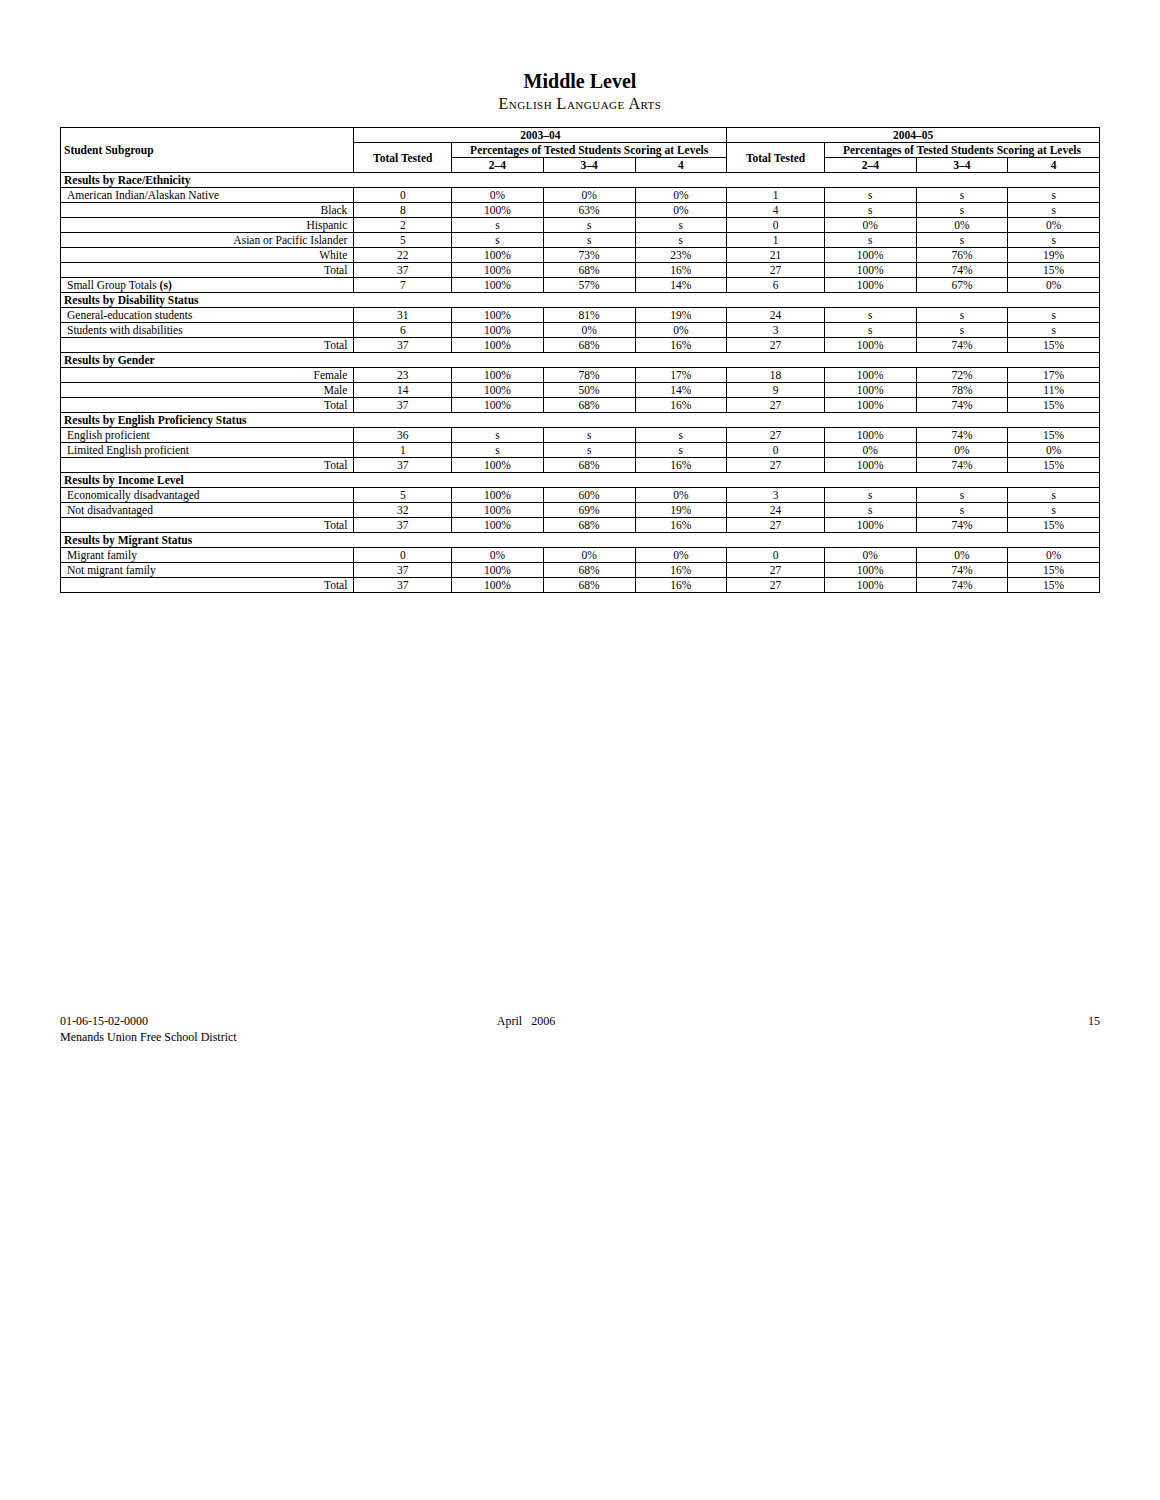Middle Level
English Language Arts
| Student Subgroup | 2003–04 | 2004–05 |
| --- | --- | --- |
| Total Tested | Percentages of Tested Students Scoring at Levels | Total Tested | Percentages of Tested Students Scoring at Levels |
| 2–4 | 3–4 | 4 | 2–4 | 3–4 | 4 |
| Results by Race/Ethnicity |
| American Indian/Alaskan Native | 0 | 0% | 0% | 0% | 1 | s | s | s |
| Black | 8 | 100% | 63% | 0% | 4 | s | s | s |
| Hispanic | 2 | s | s | s | 0 | 0% | 0% | 0% |
| Asian or Pacific Islander | 5 | s | s | s | 1 | s | s | s |
| White | 22 | 100% | 73% | 23% | 21 | 100% | 76% | 19% |
| Total | 37 | 100% | 68% | 16% | 27 | 100% | 74% | 15% |
| Small Group Totals (s) | 7 | 100% | 57% | 14% | 6 | 100% | 67% | 0% |
| Results by Disability Status |
| General-education students | 31 | 100% | 81% | 19% | 24 | s | s | s |
| Students with disabilities | 6 | 100% | 0% | 0% | 3 | s | s | s |
| Total | 37 | 100% | 68% | 16% | 27 | 100% | 74% | 15% |
| Results by Gender |
| Female | 23 | 100% | 78% | 17% | 18 | 100% | 72% | 17% |
| Male | 14 | 100% | 50% | 14% | 9 | 100% | 78% | 11% |
| Total | 37 | 100% | 68% | 16% | 27 | 100% | 74% | 15% |
| Results by English Proficiency Status |
| English proficient | 36 | s | s | s | 27 | 100% | 74% | 15% |
| Limited English proficient | 1 | s | s | s | 0 | 0% | 0% | 0% |
| Total | 37 | 100% | 68% | 16% | 27 | 100% | 74% | 15% |
| Results by Income Level |
| Economically disadvantaged | 5 | 100% | 60% | 0% | 3 | s | s | s |
| Not disadvantaged | 32 | 100% | 69% | 19% | 24 | s | s | s |
| Total | 37 | 100% | 68% | 16% | 27 | 100% | 74% | 15% |
| Results by Migrant Status |
| Migrant family | 0 | 0% | 0% | 0% | 0 | 0% | 0% | 0% |
| Not migrant family | 37 | 100% | 68% | 16% | 27 | 100% | 74% | 15% |
| Total | 37 | 100% | 68% | 16% | 27 | 100% | 74% | 15% |
01-06-15-02-0000
Menands Union Free School District
April 2006
15